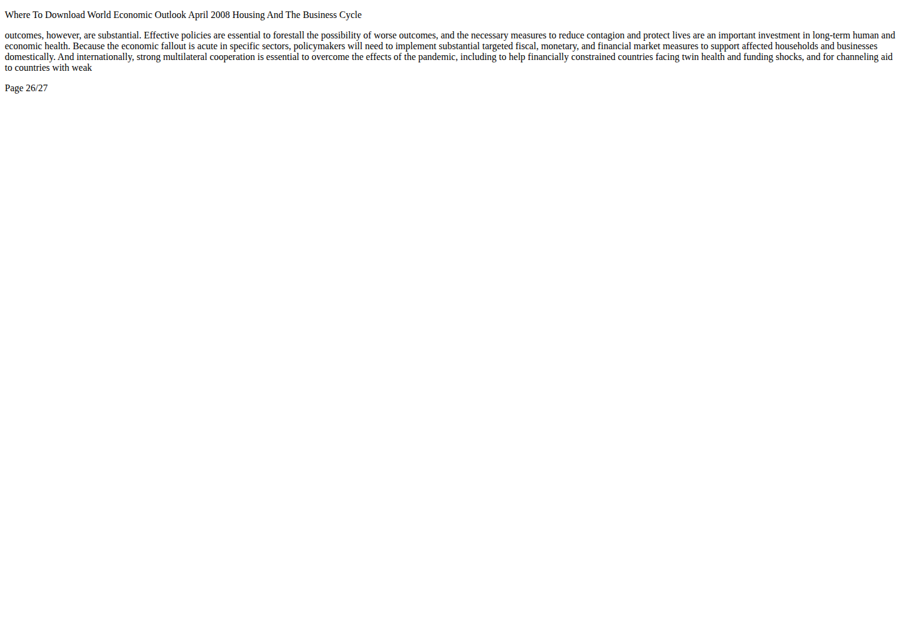Where To Download World Economic Outlook April 2008 Housing And The Business Cycle
outcomes, however, are substantial. Effective policies are essential to forestall the possibility of worse outcomes, and the necessary measures to reduce contagion and protect lives are an important investment in long-term human and economic health. Because the economic fallout is acute in specific sectors, policymakers will need to implement substantial targeted fiscal, monetary, and financial market measures to support affected households and businesses domestically. And internationally, strong multilateral cooperation is essential to overcome the effects of the pandemic, including to help financially constrained countries facing twin health and funding shocks, and for channeling aid to countries with weak
Page 26/27